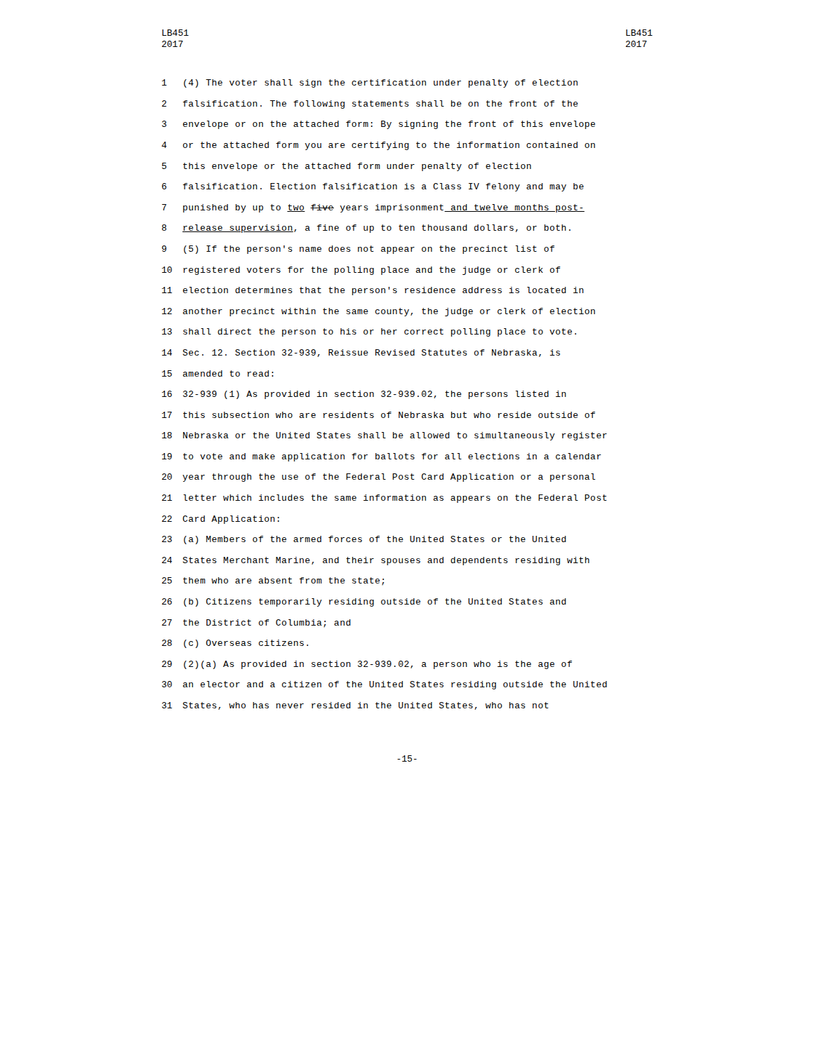LB451
2017
LB451
2017
1
(4) The voter shall sign the certification under penalty of election
2
falsification. The following statements shall be on the front of the
3
envelope or on the attached form: By signing the front of this envelope
4
or the attached form you are certifying to the information contained on
5
this envelope or the attached form under penalty of election
6
falsification. Election falsification is a Class IV felony and may be
7
punished by up to two five years imprisonment and twelve months post-
8
release supervision, a fine of up to ten thousand dollars, or both.
9
(5) If the person's name does not appear on the precinct list of
10
registered voters for the polling place and the judge or clerk of
11
election determines that the person's residence address is located in
12
another precinct within the same county, the judge or clerk of election
13
shall direct the person to his or her correct polling place to vote.
14
Sec. 12. Section 32-939, Reissue Revised Statutes of Nebraska, is
15
amended to read:
16
32-939 (1) As provided in section 32-939.02, the persons listed in
17
this subsection who are residents of Nebraska but who reside outside of
18
Nebraska or the United States shall be allowed to simultaneously register
19
to vote and make application for ballots for all elections in a calendar
20
year through the use of the Federal Post Card Application or a personal
21
letter which includes the same information as appears on the Federal Post
22
Card Application:
23
(a) Members of the armed forces of the United States or the United
24
States Merchant Marine, and their spouses and dependents residing with
25
them who are absent from the state;
26
(b) Citizens temporarily residing outside of the United States and
27
the District of Columbia; and
28
(c) Overseas citizens.
29
(2)(a) As provided in section 32-939.02, a person who is the age of
30
an elector and a citizen of the United States residing outside the United
31
States, who has never resided in the United States, who has not
-15-